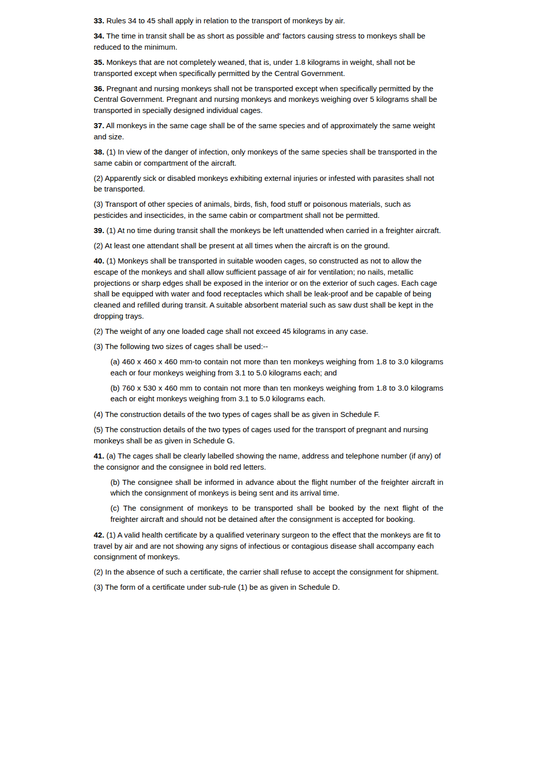33. Rules 34 to 45 shall apply in relation to the transport of monkeys by air.
34. The time in transit shall be as short as possible and' factors causing stress to monkeys shall be reduced to the minimum.
35. Monkeys that are not completely weaned, that is, under 1.8 kilograms in weight, shall not be transported except when specifically permitted by the Central Government.
36. Pregnant and nursing monkeys shall not be transported except when specifically permitted by the Central Government. Pregnant and nursing monkeys and monkeys weighing over 5 kilograms shall be transported in specially designed individual cages.
37. All monkeys in the same cage shall be of the same species and of approximately the same weight and size.
38. (1) In view of the danger of infection, only monkeys of the same species shall be transported in the same cabin or compartment of the aircraft.
(2) Apparently sick or disabled monkeys exhibiting external injuries or infested with parasites shall not be transported.
(3) Transport of other species of animals, birds, fish, food stuff or poisonous materials, such as pesticides and insecticides, in the same cabin or compartment shall not be permitted.
39. (1) At no time during transit shall the monkeys be left unattended when carried in a freighter aircraft.
(2) At least one attendant shall be present at all times when the aircraft is on the ground.
40. (1) Monkeys shall be transported in suitable wooden cages, so constructed as not to allow the escape of the monkeys and shall allow sufficient passage of air for ventilation; no nails, metallic projections or sharp edges shall be exposed in the interior or on the exterior of such cages. Each cage shall be equipped with water and food receptacles which shall be leak-proof and be capable of being cleaned and refilled during transit. A suitable absorbent material such as saw dust shall be kept in the dropping trays.
(2) The weight of any one loaded cage shall not exceed 45 kilograms in any case.
(3) The following two sizes of cages shall be used:--
(a) 460 x 460 x 460 mm-to contain not more than ten monkeys weighing from 1.8 to 3.0 kilograms each or four monkeys weighing from 3.1 to 5.0 kilograms each; and
(b) 760 x 530 x 460 mm to contain not more than ten monkeys weighing from 1.8 to 3.0 kilograms each or eight monkeys weighing from 3.1 to 5.0 kilograms each.
(4) The construction details of the two types of cages shall be as given in Schedule F.
(5) The construction details of the two types of cages used for the transport of pregnant and nursing monkeys shall be as given in Schedule G.
41. (a) The cages shall be clearly labelled showing the name, address and telephone number (if any) of the consignor and the consignee in bold red letters.
(b) The consignee shall be informed in advance about the flight number of the freighter aircraft in which the consignment of monkeys is being sent and its arrival time.
(c) The consignment of monkeys to be transported shall be booked by the next flight of the freighter aircraft and should not be detained after the consignment is accepted for booking.
42. (1) A valid health certificate by a qualified veterinary surgeon to the effect that the monkeys are fit to travel by air and are not showing any signs of infectious or contagious disease shall accompany each consignment of monkeys.
(2) In the absence of such a certificate, the carrier shall refuse to accept the consignment for shipment.
(3) The form of a certificate under sub-rule (1) be as given in Schedule D.